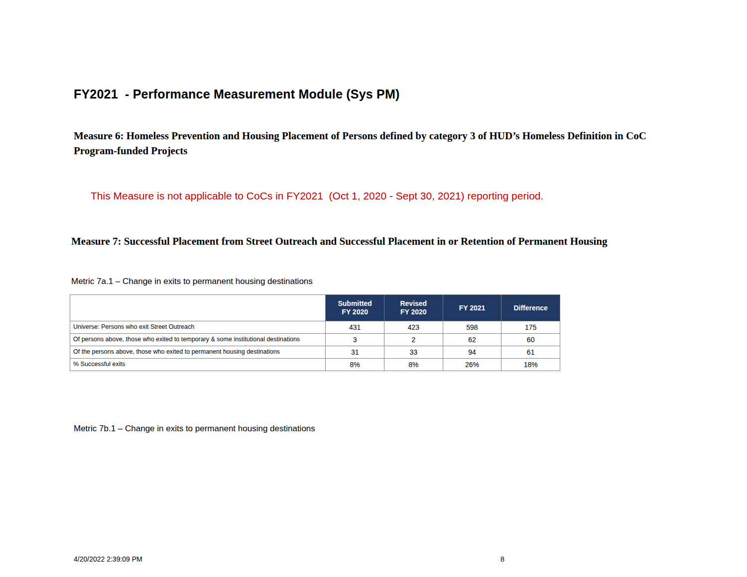FY2021 - Performance Measurement Module (Sys PM)
Measure 6: Homeless Prevention and Housing Placement of Persons defined by category 3 of HUD’s Homeless Definition in CoC Program-funded Projects
This Measure is not applicable to CoCs in FY2021 (Oct 1, 2020 - Sept 30, 2021) reporting period.
Measure 7: Successful Placement from Street Outreach and Successful Placement in or Retention of Permanent Housing
Metric 7a.1 – Change in exits to permanent housing destinations
| | Submitted FY 2020 | Revised FY 2020 | FY 2021 | Difference |
| --- | --- | --- | --- | --- |
| Universe: Persons who exit Street Outreach | 431 | 423 | 598 | 175 |
| Of persons above, those who exited to temporary & some institutional destinations | 3 | 2 | 62 | 60 |
| Of the persons above, those who exited to permanent housing destinations | 31 | 33 | 94 | 61 |
| % Successful exits | 8% | 8% | 26% | 18% |
Metric 7b.1 – Change in exits to permanent housing destinations
4/20/2022 2:39:09 PM
8